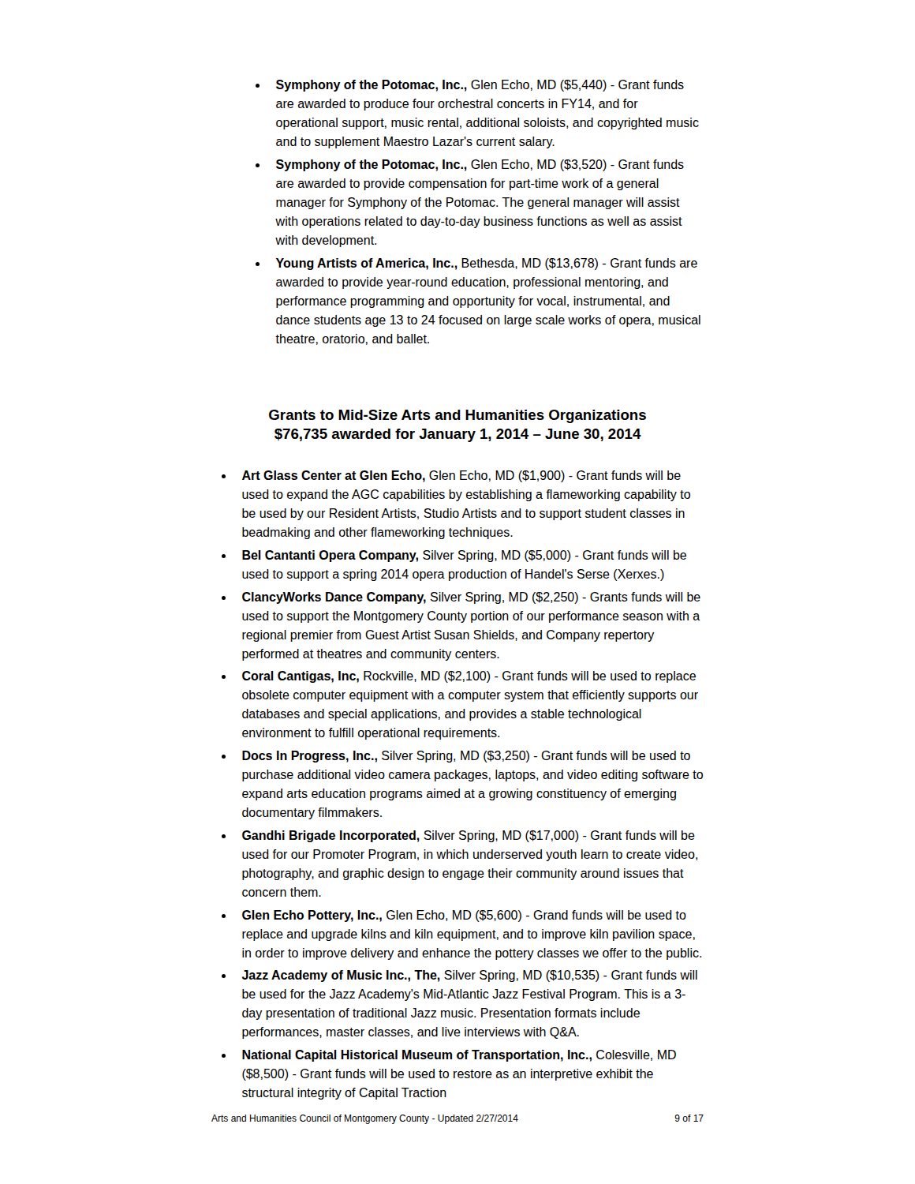Symphony of the Potomac, Inc., Glen Echo, MD ($5,440) - Grant funds are awarded to produce four orchestral concerts in FY14, and for operational support, music rental, additional soloists, and copyrighted music and to supplement Maestro Lazar's current salary.
Symphony of the Potomac, Inc., Glen Echo, MD ($3,520) - Grant funds are awarded to provide compensation for part-time work of a general manager for Symphony of the Potomac. The general manager will assist with operations related to day-to-day business functions as well as assist with development.
Young Artists of America, Inc., Bethesda, MD ($13,678) - Grant funds are awarded to provide year-round education, professional mentoring, and performance programming and opportunity for vocal, instrumental, and dance students age 13 to 24 focused on large scale works of opera, musical theatre, oratorio, and ballet.
Grants to Mid-Size Arts and Humanities Organizations
$76,735 awarded for January 1, 2014 – June 30, 2014
Art Glass Center at Glen Echo, Glen Echo, MD ($1,900) - Grant funds will be used to expand the AGC capabilities by establishing a flameworking capability to be used by our Resident Artists, Studio Artists and to support student classes in beadmaking and other flameworking techniques.
Bel Cantanti Opera Company, Silver Spring, MD ($5,000) - Grant funds will be used to support a spring 2014 opera production of Handel's Serse (Xerxes.)
ClancyWorks Dance Company, Silver Spring, MD ($2,250) - Grants funds will be used to support the Montgomery County portion of our performance season with a regional premier from Guest Artist Susan Shields, and Company repertory performed at theatres and community centers.
Coral Cantigas, Inc, Rockville, MD ($2,100) - Grant funds will be used to replace obsolete computer equipment with a computer system that efficiently supports our databases and special applications, and provides a stable technological environment to fulfill operational requirements.
Docs In Progress, Inc., Silver Spring, MD ($3,250) - Grant funds will be used to purchase additional video camera packages, laptops, and video editing software to expand arts education programs aimed at a growing constituency of emerging documentary filmmakers.
Gandhi Brigade Incorporated, Silver Spring, MD ($17,000) - Grant funds will be used for our Promoter Program, in which underserved youth learn to create video, photography, and graphic design to engage their community around issues that concern them.
Glen Echo Pottery, Inc., Glen Echo, MD ($5,600) - Grand funds will be used to replace and upgrade kilns and kiln equipment, and to improve kiln pavilion space, in order to improve delivery and enhance the pottery classes we offer to the public.
Jazz Academy of Music Inc., The, Silver Spring, MD ($10,535) - Grant funds will be used for the Jazz Academy's Mid-Atlantic Jazz Festival Program. This is a 3-day presentation of traditional Jazz music. Presentation formats include performances, master classes, and live interviews with Q&A.
National Capital Historical Museum of Transportation, Inc., Colesville, MD ($8,500) - Grant funds will be used to restore as an interpretive exhibit the structural integrity of Capital Traction
Arts and Humanities Council of Montgomery County - Updated 2/27/2014 9 of 17